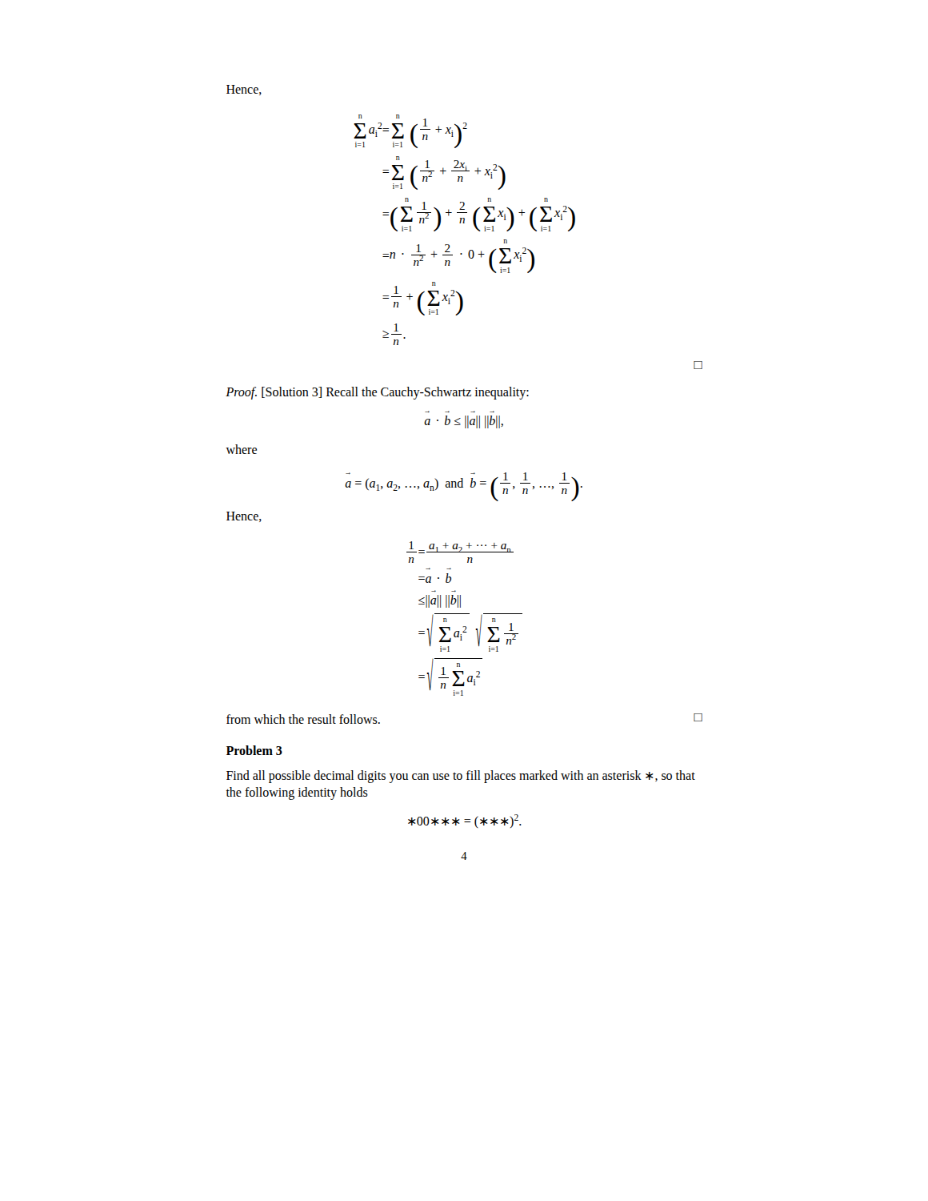Hence,
| n Σ i=1 a i 2 | = | n Σ i=1 ( 1 n + x i ) 2 |
| | = | n Σ i=1 ( 1 n 2 + 2 x i n + x i 2 ) |
| | = | ( n Σ i=1 1 n 2 ) + 2 n ( n Σ i=1 x i ) + ( n Σ i=1 x i 2 ) |
| | = | n · 1 n 2 + 2 n · 0 + ( n Σ i=1 x i 2 ) |
| | = | 1 n + ( n Σ i=1 x i 2 ) |
| | ≥ | 1 n . |
□
Proof. [Solution 3] Recall the Cauchy-Schwartz inequality:
a · b ≤ ||a|| ||b||,
where
a = (a1, a2, …, an) and b = (1 n, 1 n, …, 1 n).
Hence,
| 1 n | = | a 1 + a 2 + ··· + a n n |
| | = | a · b |
| | ≤ | // a // // b // |
| | = | n Σ i=1 a i 2 n Σ i=1 1 n 2 |
| | = | 1 n n Σ i=1 a i 2 |
from which the result follows. □
Problem 3
Find all possible decimal digits you can use to fill places marked with an asterisk ∗, so that the following identity holds
∗00∗∗∗ = (∗∗∗)2.
4